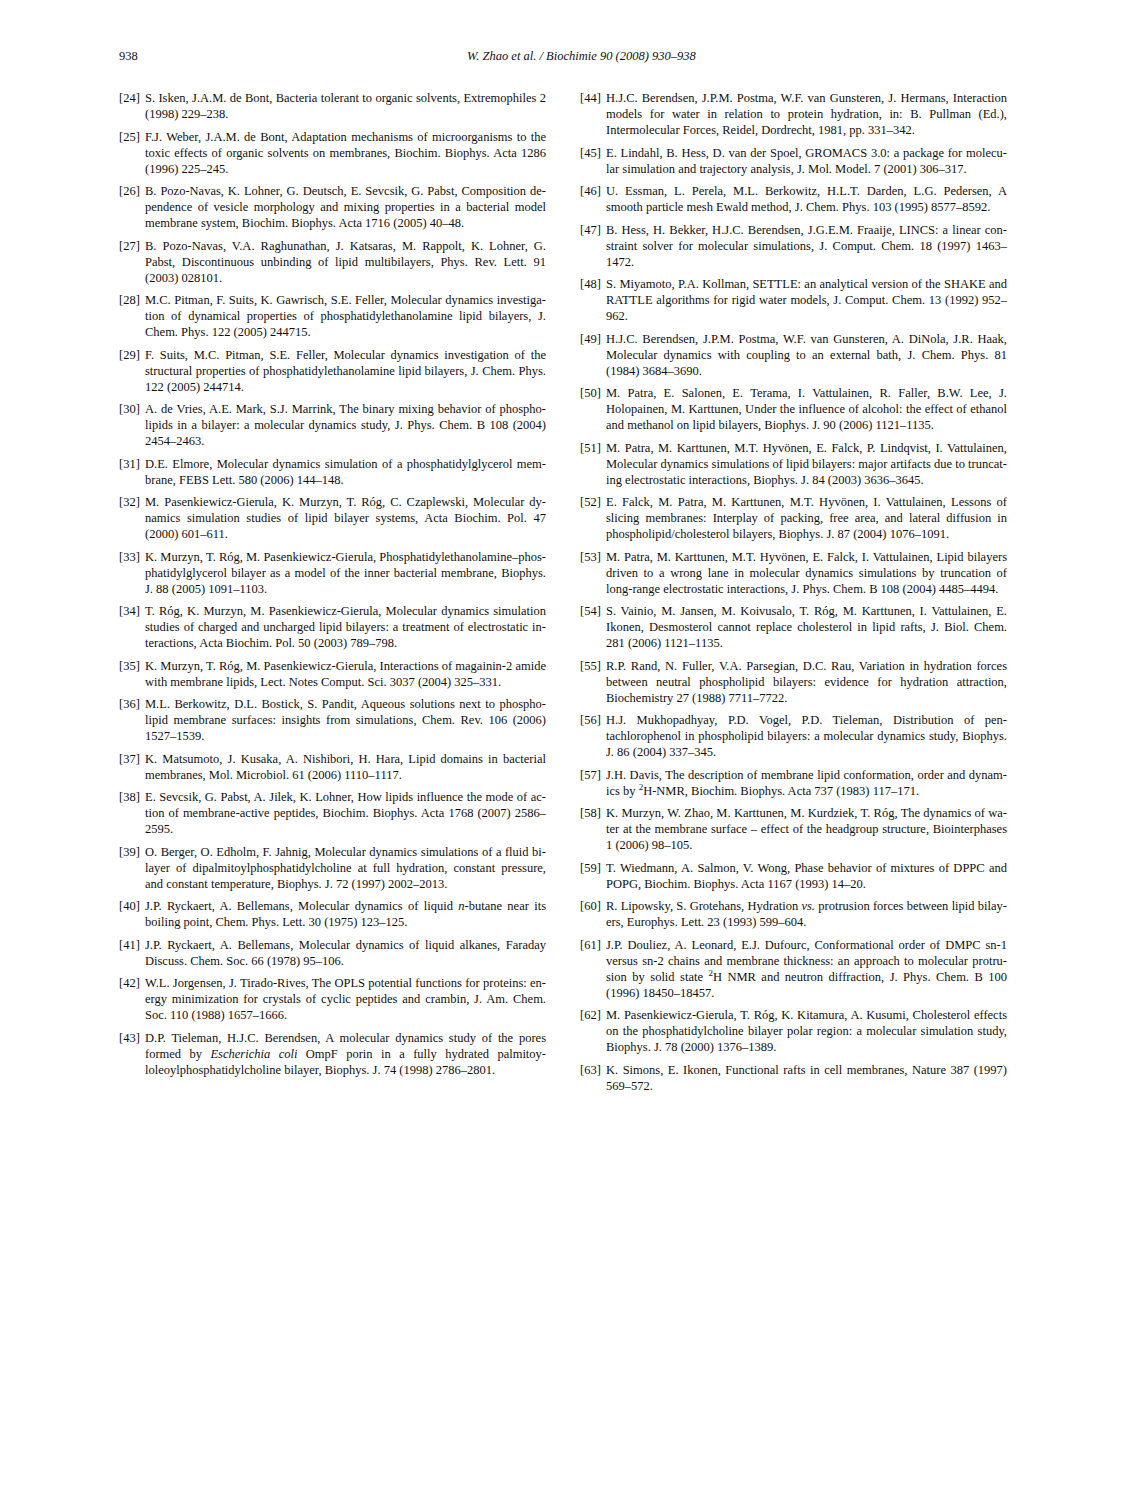938 W. Zhao et al. / Biochimie 90 (2008) 930–938
[24] S. Isken, J.A.M. de Bont, Bacteria tolerant to organic solvents, Extremophiles 2 (1998) 229–238.
[25] F.J. Weber, J.A.M. de Bont, Adaptation mechanisms of microorganisms to the toxic effects of organic solvents on membranes, Biochim. Biophys. Acta 1286 (1996) 225–245.
[26] B. Pozo-Navas, K. Lohner, G. Deutsch, E. Sevcsik, G. Pabst, Composition dependence of vesicle morphology and mixing properties in a bacterial model membrane system, Biochim. Biophys. Acta 1716 (2005) 40–48.
[27] B. Pozo-Navas, V.A. Raghunathan, J. Katsaras, M. Rappolt, K. Lohner, G. Pabst, Discontinuous unbinding of lipid multibilayers, Phys. Rev. Lett. 91 (2003) 028101.
[28] M.C. Pitman, F. Suits, K. Gawrisch, S.E. Feller, Molecular dynamics investigation of dynamical properties of phosphatidylethanolamine lipid bilayers, J. Chem. Phys. 122 (2005) 244715.
[29] F. Suits, M.C. Pitman, S.E. Feller, Molecular dynamics investigation of the structural properties of phosphatidylethanolamine lipid bilayers, J. Chem. Phys. 122 (2005) 244714.
[30] A. de Vries, A.E. Mark, S.J. Marrink, The binary mixing behavior of phospholipids in a bilayer: a molecular dynamics study, J. Phys. Chem. B 108 (2004) 2454–2463.
[31] D.E. Elmore, Molecular dynamics simulation of a phosphatidylglycerol membrane, FEBS Lett. 580 (2006) 144–148.
[32] M. Pasenkiewicz-Gierula, K. Murzyn, T. Róg, C. Czaplewski, Molecular dynamics simulation studies of lipid bilayer systems, Acta Biochim. Pol. 47 (2000) 601–611.
[33] K. Murzyn, T. Róg, M. Pasenkiewicz-Gierula, Phosphatidylethanolamine–phosphatidylglycerol bilayer as a model of the inner bacterial membrane, Biophys. J. 88 (2005) 1091–1103.
[34] T. Róg, K. Murzyn, M. Pasenkiewicz-Gierula, Molecular dynamics simulation studies of charged and uncharged lipid bilayers: a treatment of electrostatic interactions, Acta Biochim. Pol. 50 (2003) 789–798.
[35] K. Murzyn, T. Róg, M. Pasenkiewicz-Gierula, Interactions of magainin-2 amide with membrane lipids, Lect. Notes Comput. Sci. 3037 (2004) 325–331.
[36] M.L. Berkowitz, D.L. Bostick, S. Pandit, Aqueous solutions next to phospholipid membrane surfaces: insights from simulations, Chem. Rev. 106 (2006) 1527–1539.
[37] K. Matsumoto, J. Kusaka, A. Nishibori, H. Hara, Lipid domains in bacterial membranes, Mol. Microbiol. 61 (2006) 1110–1117.
[38] E. Sevcsik, G. Pabst, A. Jilek, K. Lohner, How lipids influence the mode of action of membrane-active peptides, Biochim. Biophys. Acta 1768 (2007) 2586–2595.
[39] O. Berger, O. Edholm, F. Jahnig, Molecular dynamics simulations of a fluid bilayer of dipalmitoylphosphatidylcholine at full hydration, constant pressure, and constant temperature, Biophys. J. 72 (1997) 2002–2013.
[40] J.P. Ryckaert, A. Bellemans, Molecular dynamics of liquid n-butane near its boiling point, Chem. Phys. Lett. 30 (1975) 123–125.
[41] J.P. Ryckaert, A. Bellemans, Molecular dynamics of liquid alkanes, Faraday Discuss. Chem. Soc. 66 (1978) 95–106.
[42] W.L. Jorgensen, J. Tirado-Rives, The OPLS potential functions for proteins: energy minimization for crystals of cyclic peptides and crambin, J. Am. Chem. Soc. 110 (1988) 1657–1666.
[43] D.P. Tieleman, H.J.C. Berendsen, A molecular dynamics study of the pores formed by Escherichia coli OmpF porin in a fully hydrated palmitoyloleoylphosphatidylcholine bilayer, Biophys. J. 74 (1998) 2786–2801.
[44] H.J.C. Berendsen, J.P.M. Postma, W.F. van Gunsteren, J. Hermans, Interaction models for water in relation to protein hydration, in: B. Pullman (Ed.), Intermolecular Forces, Reidel, Dordrecht, 1981, pp. 331–342.
[45] E. Lindahl, B. Hess, D. van der Spoel, GROMACS 3.0: a package for molecular simulation and trajectory analysis, J. Mol. Model. 7 (2001) 306–317.
[46] U. Essman, L. Perela, M.L. Berkowitz, H.L.T. Darden, L.G. Pedersen, A smooth particle mesh Ewald method, J. Chem. Phys. 103 (1995) 8577–8592.
[47] B. Hess, H. Bekker, H.J.C. Berendsen, J.G.E.M. Fraaije, LINCS: a linear constraint solver for molecular simulations, J. Comput. Chem. 18 (1997) 1463–1472.
[48] S. Miyamoto, P.A. Kollman, SETTLE: an analytical version of the SHAKE and RATTLE algorithms for rigid water models, J. Comput. Chem. 13 (1992) 952–962.
[49] H.J.C. Berendsen, J.P.M. Postma, W.F. van Gunsteren, A. DiNola, J.R. Haak, Molecular dynamics with coupling to an external bath, J. Chem. Phys. 81 (1984) 3684–3690.
[50] M. Patra, E. Salonen, E. Terama, I. Vattulainen, R. Faller, B.W. Lee, J. Holopainen, M. Karttunen, Under the influence of alcohol: the effect of ethanol and methanol on lipid bilayers, Biophys. J. 90 (2006) 1121–1135.
[51] M. Patra, M. Karttunen, M.T. Hyvönen, E. Falck, P. Lindqvist, I. Vattulainen, Molecular dynamics simulations of lipid bilayers: major artifacts due to truncating electrostatic interactions, Biophys. J. 84 (2003) 3636–3645.
[52] E. Falck, M. Patra, M. Karttunen, M.T. Hyvönen, I. Vattulainen, Lessons of slicing membranes: Interplay of packing, free area, and lateral diffusion in phospholipid/cholesterol bilayers, Biophys. J. 87 (2004) 1076–1091.
[53] M. Patra, M. Karttunen, M.T. Hyvönen, E. Falck, I. Vattulainen, Lipid bilayers driven to a wrong lane in molecular dynamics simulations by truncation of long-range electrostatic interactions, J. Phys. Chem. B 108 (2004) 4485–4494.
[54] S. Vainio, M. Jansen, M. Koivusalo, T. Róg, M. Karttunen, I. Vattulainen, E. Ikonen, Desmosterol cannot replace cholesterol in lipid rafts, J. Biol. Chem. 281 (2006) 1121–1135.
[55] R.P. Rand, N. Fuller, V.A. Parsegian, D.C. Rau, Variation in hydration forces between neutral phospholipid bilayers: evidence for hydration attraction, Biochemistry 27 (1988) 7711–7722.
[56] H.J. Mukhopadhyay, P.D. Vogel, P.D. Tieleman, Distribution of pentachlorophenol in phospholipid bilayers: a molecular dynamics study, Biophys. J. 86 (2004) 337–345.
[57] J.H. Davis, The description of membrane lipid conformation, order and dynamics by 2H-NMR, Biochim. Biophys. Acta 737 (1983) 117–171.
[58] K. Murzyn, W. Zhao, M. Karttunen, M. Kurdziek, T. Róg, The dynamics of water at the membrane surface – effect of the headgroup structure, Biointerphases 1 (2006) 98–105.
[59] T. Wiedmann, A. Salmon, V. Wong, Phase behavior of mixtures of DPPC and POPG, Biochim. Biophys. Acta 1167 (1993) 14–20.
[60] R. Lipowsky, S. Grotehans, Hydration vs. protrusion forces between lipid bilayers, Europhys. Lett. 23 (1993) 599–604.
[61] J.P. Douliez, A. Leonard, E.J. Dufourc, Conformational order of DMPC sn-1 versus sn-2 chains and membrane thickness: an approach to molecular protrusion by solid state 2H NMR and neutron diffraction, J. Phys. Chem. B 100 (1996) 18450–18457.
[62] M. Pasenkiewicz-Gierula, T. Róg, K. Kitamura, A. Kusumi, Cholesterol effects on the phosphatidylcholine bilayer polar region: a molecular simulation study, Biophys. J. 78 (2000) 1376–1389.
[63] K. Simons, E. Ikonen, Functional rafts in cell membranes, Nature 387 (1997) 569–572.